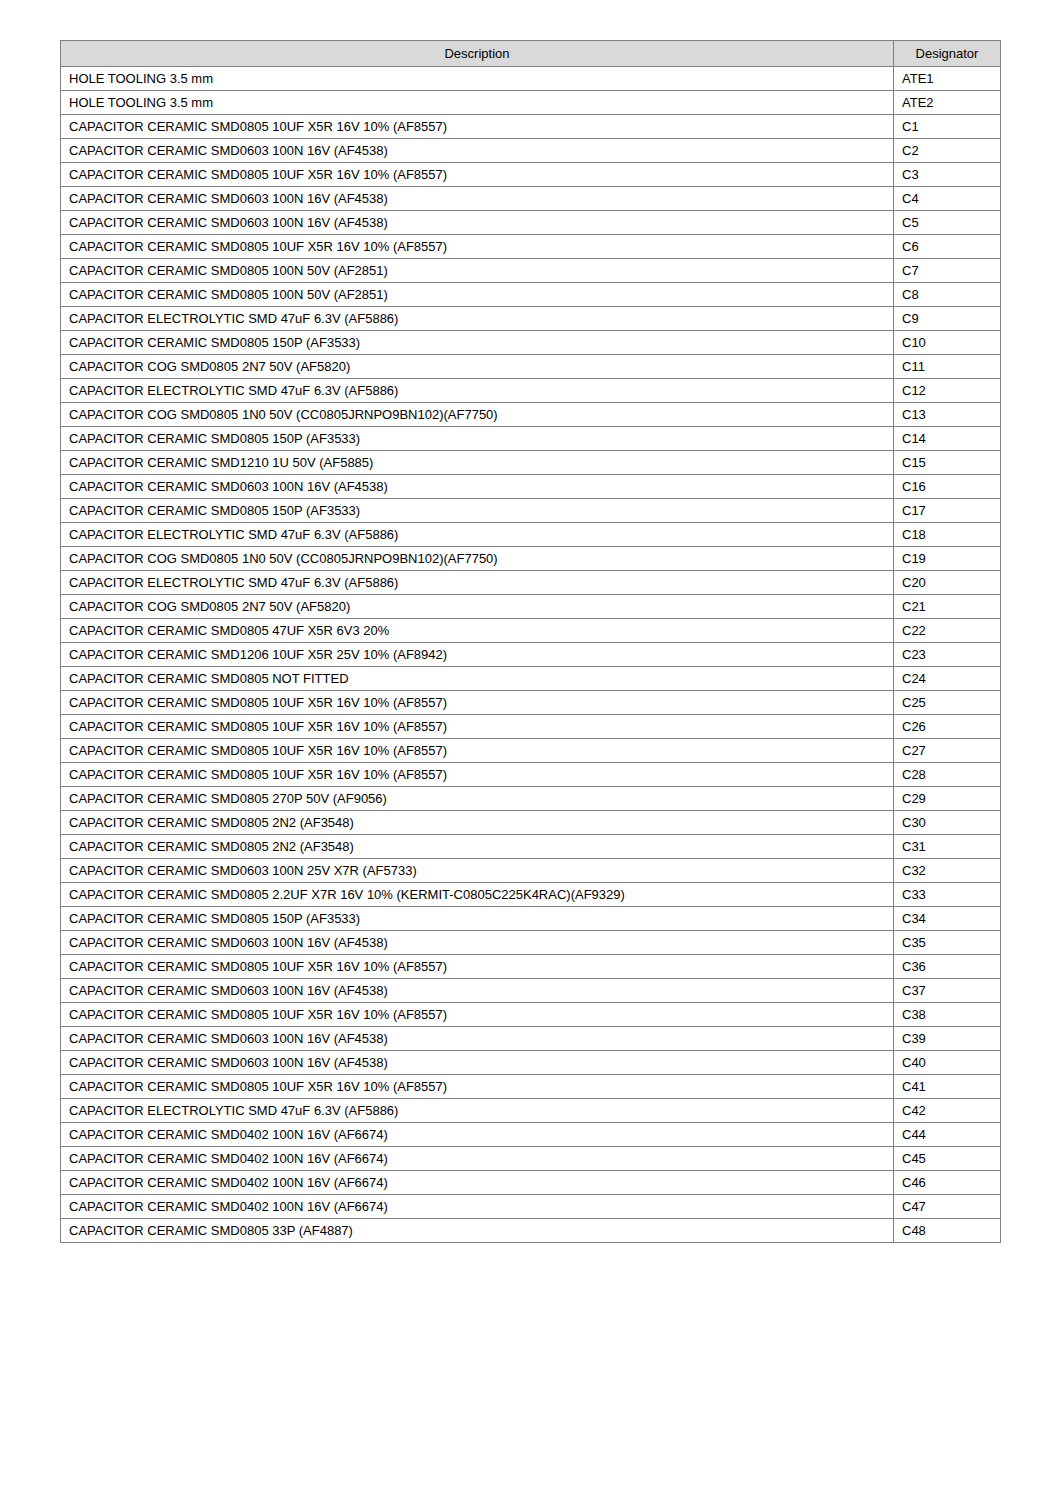Bill of Materials
| Description | Designator |
| --- | --- |
| HOLE TOOLING 3.5 mm | ATE1 |
| HOLE TOOLING 3.5 mm | ATE2 |
| CAPACITOR CERAMIC SMD0805 10UF X5R 16V 10% (AF8557) | C1 |
| CAPACITOR CERAMIC SMD0603 100N 16V (AF4538) | C2 |
| CAPACITOR CERAMIC SMD0805 10UF X5R 16V 10% (AF8557) | C3 |
| CAPACITOR CERAMIC SMD0603 100N 16V (AF4538) | C4 |
| CAPACITOR CERAMIC SMD0603 100N 16V (AF4538) | C5 |
| CAPACITOR CERAMIC SMD0805 10UF X5R 16V 10% (AF8557) | C6 |
| CAPACITOR CERAMIC SMD0805 100N 50V (AF2851) | C7 |
| CAPACITOR CERAMIC SMD0805 100N 50V (AF2851) | C8 |
| CAPACITOR ELECTROLYTIC SMD 47uF 6.3V (AF5886) | C9 |
| CAPACITOR CERAMIC SMD0805 150P (AF3533) | C10 |
| CAPACITOR COG SMD0805 2N7 50V (AF5820) | C11 |
| CAPACITOR ELECTROLYTIC SMD 47uF 6.3V (AF5886) | C12 |
| CAPACITOR COG SMD0805 1N0 50V (CC0805JRNPO9BN102)(AF7750) | C13 |
| CAPACITOR CERAMIC SMD0805 150P (AF3533) | C14 |
| CAPACITOR CERAMIC SMD1210 1U 50V (AF5885) | C15 |
| CAPACITOR CERAMIC SMD0603 100N 16V (AF4538) | C16 |
| CAPACITOR CERAMIC SMD0805 150P (AF3533) | C17 |
| CAPACITOR ELECTROLYTIC SMD 47uF 6.3V (AF5886) | C18 |
| CAPACITOR COG SMD0805 1N0 50V (CC0805JRNPO9BN102)(AF7750) | C19 |
| CAPACITOR ELECTROLYTIC SMD 47uF 6.3V (AF5886) | C20 |
| CAPACITOR COG SMD0805 2N7 50V (AF5820) | C21 |
| CAPACITOR CERAMIC SMD0805 47UF X5R 6V3 20% | C22 |
| CAPACITOR CERAMIC SMD1206 10UF X5R 25V 10% (AF8942) | C23 |
| CAPACITOR CERAMIC SMD0805 NOT FITTED | C24 |
| CAPACITOR CERAMIC SMD0805 10UF X5R 16V 10% (AF8557) | C25 |
| CAPACITOR CERAMIC SMD0805 10UF X5R 16V 10% (AF8557) | C26 |
| CAPACITOR CERAMIC SMD0805 10UF X5R 16V 10% (AF8557) | C27 |
| CAPACITOR CERAMIC SMD0805 10UF X5R 16V 10% (AF8557) | C28 |
| CAPACITOR CERAMIC SMD0805 270P 50V (AF9056) | C29 |
| CAPACITOR CERAMIC SMD0805 2N2 (AF3548) | C30 |
| CAPACITOR CERAMIC SMD0805 2N2 (AF3548) | C31 |
| CAPACITOR CERAMIC SMD0603 100N 25V X7R (AF5733) | C32 |
| CAPACITOR CERAMIC SMD0805 2.2UF X7R 16V 10% (KERMIT-C0805C225K4RAC)(AF9329) | C33 |
| CAPACITOR CERAMIC SMD0805 150P (AF3533) | C34 |
| CAPACITOR CERAMIC SMD0603 100N 16V (AF4538) | C35 |
| CAPACITOR CERAMIC SMD0805 10UF X5R 16V 10% (AF8557) | C36 |
| CAPACITOR CERAMIC SMD0603 100N 16V (AF4538) | C37 |
| CAPACITOR CERAMIC SMD0805 10UF X5R 16V 10% (AF8557) | C38 |
| CAPACITOR CERAMIC SMD0603 100N 16V (AF4538) | C39 |
| CAPACITOR CERAMIC SMD0603 100N 16V (AF4538) | C40 |
| CAPACITOR CERAMIC SMD0805 10UF X5R 16V 10% (AF8557) | C41 |
| CAPACITOR ELECTROLYTIC SMD 47uF 6.3V (AF5886) | C42 |
| CAPACITOR CERAMIC SMD0402 100N 16V (AF6674) | C44 |
| CAPACITOR CERAMIC SMD0402 100N 16V (AF6674) | C45 |
| CAPACITOR CERAMIC SMD0402 100N 16V (AF6674) | C46 |
| CAPACITOR CERAMIC SMD0402 100N 16V (AF6674) | C47 |
| CAPACITOR CERAMIC SMD0805 33P (AF4887) | C48 |